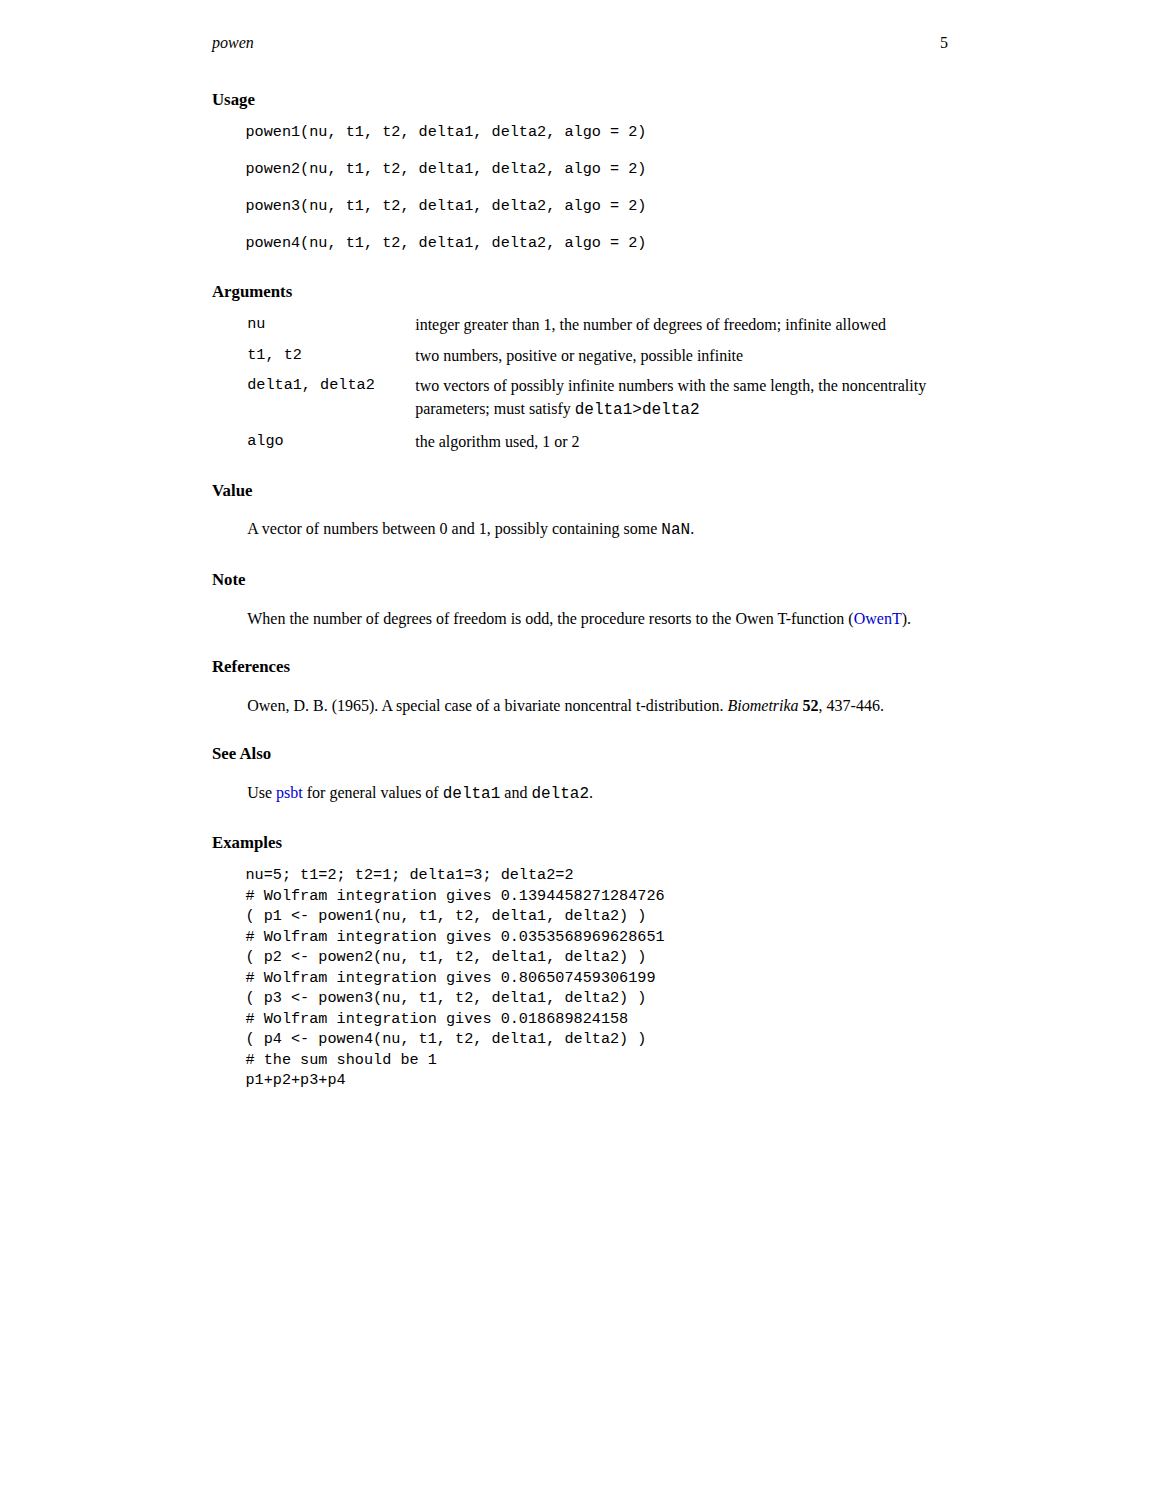powen 5
Usage
powen1(nu, t1, t2, delta1, delta2, algo = 2)
powen2(nu, t1, t2, delta1, delta2, algo = 2)
powen3(nu, t1, t2, delta1, delta2, algo = 2)
powen4(nu, t1, t2, delta1, delta2, algo = 2)
Arguments
nu
integer greater than 1, the number of degrees of freedom; infinite allowed
t1, t2
two numbers, positive or negative, possible infinite
delta1, delta2
two vectors of possibly infinite numbers with the same length, the noncentrality parameters; must satisfy delta1>delta2
algo
the algorithm used, 1 or 2
Value
A vector of numbers between 0 and 1, possibly containing some NaN.
Note
When the number of degrees of freedom is odd, the procedure resorts to the Owen T-function (OwenT).
References
Owen, D. B. (1965). A special case of a bivariate noncentral t-distribution. Biometrika 52, 437-446.
See Also
Use psbt for general values of delta1 and delta2.
Examples
nu=5; t1=2; t2=1; delta1=3; delta2=2
# Wolfram integration gives 0.1394458271284726
( p1 <- powen1(nu, t1, t2, delta1, delta2) )
# Wolfram integration gives 0.0353568969628651
( p2 <- powen2(nu, t1, t2, delta1, delta2) )
# Wolfram integration gives 0.806507459306199
( p3 <- powen3(nu, t1, t2, delta1, delta2) )
# Wolfram integration gives 0.018689824158
( p4 <- powen4(nu, t1, t2, delta1, delta2) )
# the sum should be 1
p1+p2+p3+p4